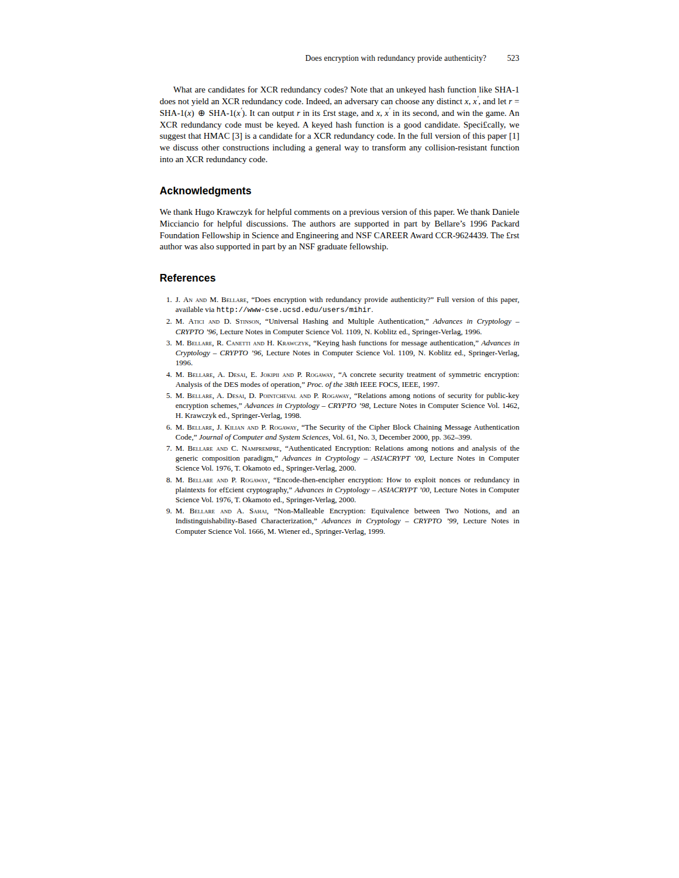Does encryption with redundancy provide authenticity?523
What are candidates for XCR redundancy codes? Note that an unkeyed hash function like SHA-1 does not yield an XCR redundancy code. Indeed, an adversary can choose any distinct x, x′, and let r = SHA-1(x) ⊕ SHA-1(x′). It can output r in its £rst stage, and x, x′ in its second, and win the game. An XCR redundancy code must be keyed. A keyed hash function is a good candidate. Speci£cally, we suggest that HMAC [3] is a candidate for a XCR redundancy code. In the full version of this paper [1] we discuss other constructions including a general way to transform any collision-resistant function into an XCR redundancy code.
Acknowledgments
We thank Hugo Krawczyk for helpful comments on a previous version of this paper. We thank Daniele Micciancio for helpful discussions. The authors are supported in part by Bellare’s 1996 Packard Foundation Fellowship in Science and Engineering and NSF CAREER Award CCR-9624439. The £rst author was also supported in part by an NSF graduate fellowship.
References
J. An and M. Bellare, “Does encryption with redundancy provide authenticity?” Full version of this paper, available via http://www-cse.ucsd.edu/users/mihir.
M. Atici and D. Stinson, “Universal Hashing and Multiple Authentication,” Advances in Cryptology – CRYPTO ’96, Lecture Notes in Computer Science Vol. 1109, N. Koblitz ed., Springer-Verlag, 1996.
M. Bellare, R. Canetti and H. Krawczyk, “Keying hash functions for message authentication,” Advances in Cryptology – CRYPTO ’96, Lecture Notes in Computer Science Vol. 1109, N. Koblitz ed., Springer-Verlag, 1996.
M. Bellare, A. Desai, E. Jokipii and P. Rogaway, “A concrete security treatment of symmetric encryption: Analysis of the DES modes of operation,” Proc. of the 38th IEEE FOCS, IEEE, 1997.
M. Bellare, A. Desai, D. Pointcheval and P. Rogaway, “Relations among notions of security for public-key encryption schemes,” Advances in Cryptology – CRYPTO ’98, Lecture Notes in Computer Science Vol. 1462, H. Krawczyk ed., Springer-Verlag, 1998.
M. Bellare, J. Kilian and P. Rogaway, “The Security of the Cipher Block Chaining Message Authentication Code,” Journal of Computer and System Sciences, Vol. 61, No. 3, December 2000, pp. 362–399.
M. Bellare and C. Namprempre, “Authenticated Encryption: Relations among notions and analysis of the generic composition paradigm,” Advances in Cryptology – ASIACRYPT ’00, Lecture Notes in Computer Science Vol. 1976, T. Okamoto ed., Springer-Verlag, 2000.
M. Bellare and P. Rogaway, “Encode-then-encipher encryption: How to exploit nonces or redundancy in plaintexts for ef£cient cryptography,” Advances in Cryptology – ASIACRYPT ’00, Lecture Notes in Computer Science Vol. 1976, T. Okamoto ed., Springer-Verlag, 2000.
M. Bellare and A. Sahai, “Non-Malleable Encryption: Equivalence between Two Notions, and an Indistinguishability-Based Characterization,” Advances in Cryptology – CRYPTO ’99, Lecture Notes in Computer Science Vol. 1666, M. Wiener ed., Springer-Verlag, 1999.